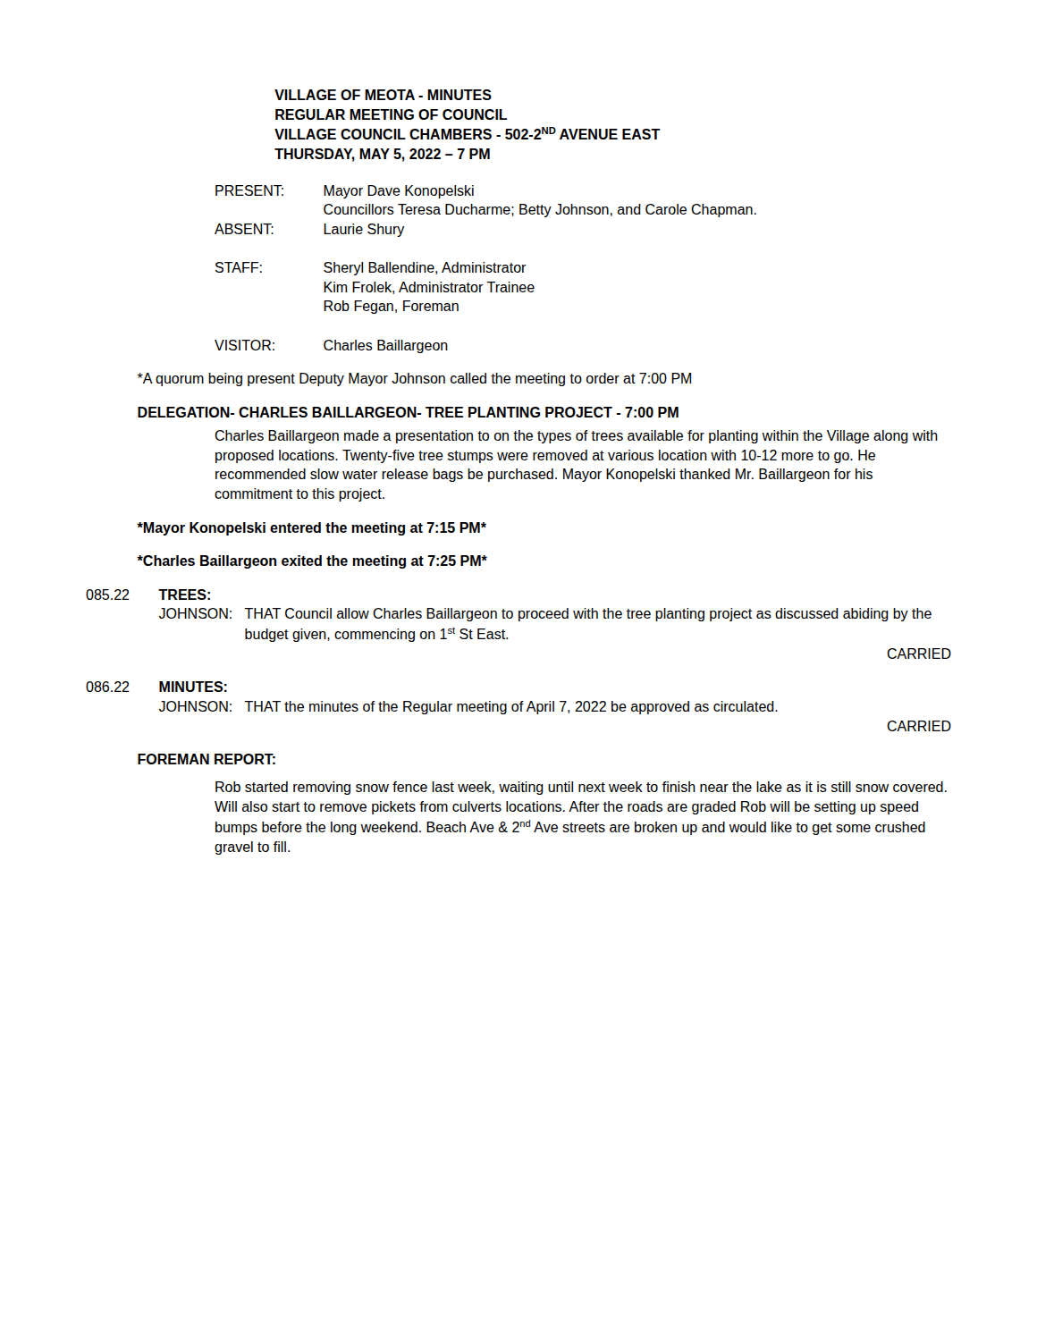VILLAGE OF MEOTA - MINUTES
REGULAR MEETING OF COUNCIL
VILLAGE COUNCIL CHAMBERS - 502-2ND AVENUE EAST
THURSDAY, MAY 5, 2022 – 7 PM
| PRESENT: | Mayor Dave Konopelski |
| | Councillors Teresa Ducharme; Betty Johnson, and Carole Chapman. |
| ABSENT: | Laurie Shury |
| STAFF: | Sheryl Ballendine, Administrator |
| | Kim Frolek, Administrator Trainee |
| | Rob Fegan, Foreman |
| VISITOR: | Charles Baillargeon |
*A quorum being present Deputy Mayor Johnson called the meeting to order at 7:00 PM
DELEGATION- CHARLES BAILLARGEON- TREE PLANTING PROJECT - 7:00 PM
Charles Baillargeon made a presentation to on the types of trees available for planting within the Village along with proposed locations. Twenty-five tree stumps were removed at various location with 10-12 more to go. He recommended slow water release bags be purchased. Mayor Konopelski thanked Mr. Baillargeon for his commitment to this project.
*Mayor Konopelski entered the meeting at 7:15 PM*
*Charles Baillargeon exited the meeting at 7:25 PM*
| 085.22 | TREES: | |
| | JOHNSON: | THAT Council allow Charles Baillargeon to proceed with the tree planting project as discussed abiding by the budget given, commencing on 1 st St East. CARRIED |
| 086.22 | MINUTES: | |
| | JOHNSON: | THAT the minutes of the Regular meeting of April 7, 2022 be approved as circulated. CARRIED |
FOREMAN REPORT:
Rob started removing snow fence last week, waiting until next week to finish near the lake as it is still snow covered. Will also start to remove pickets from culverts locations. After the roads are graded Rob will be setting up speed bumps before the long weekend. Beach Ave & 2nd Ave streets are broken up and would like to get some crushed gravel to fill.